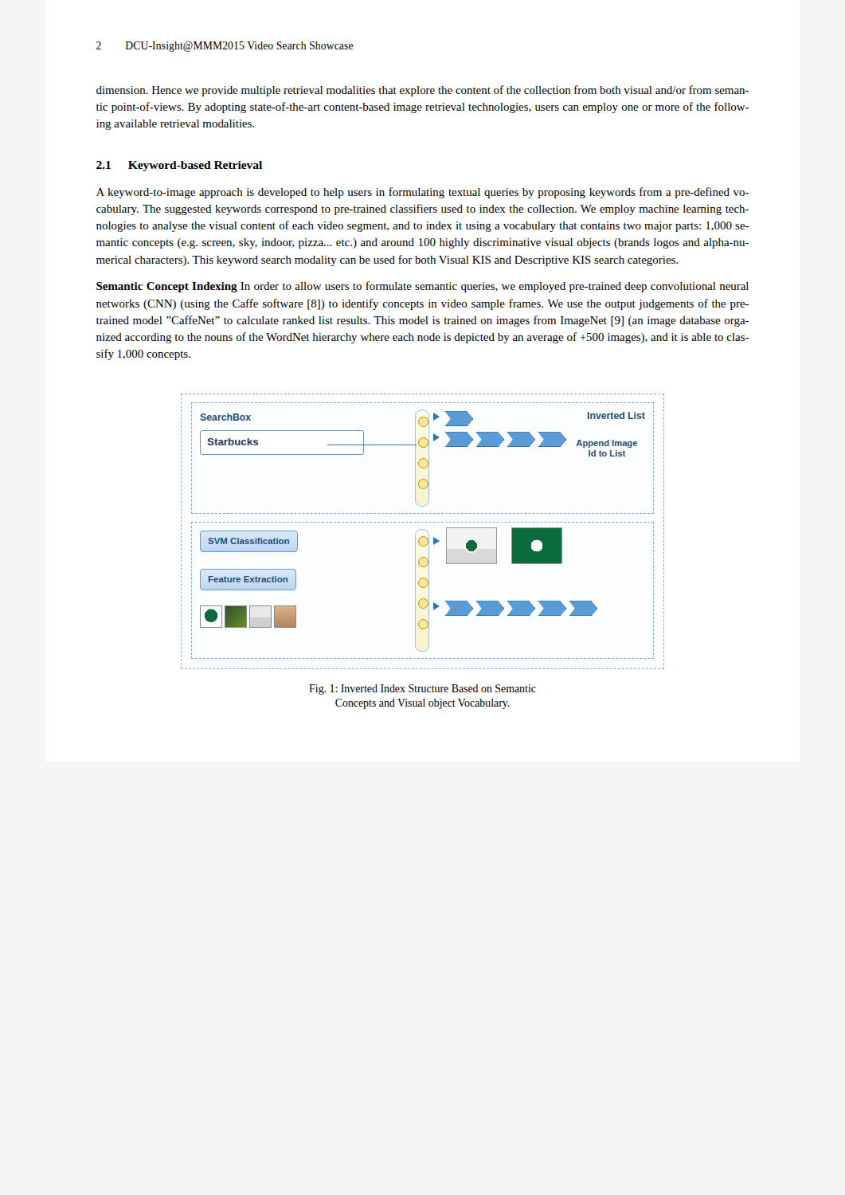2 DCU-Insight@MMM2015 Video Search Showcase
dimension. Hence we provide multiple retrieval modalities that explore the content of the collection from both visual and/or from semantic point-of-views. By adopting state-of-the-art content-based image retrieval technologies, users can employ one or more of the following available retrieval modalities.
2.1 Keyword-based Retrieval
A keyword-to-image approach is developed to help users in formulating textual queries by proposing keywords from a pre-defined vocabulary. The suggested keywords correspond to pre-trained classifiers used to index the collection. We employ machine learning technologies to analyse the visual content of each video segment, and to index it using a vocabulary that contains two major parts: 1,000 semantic concepts (e.g. screen, sky, indoor, pizza... etc.) and around 100 highly discriminative visual objects (brands logos and alpha-numerical characters). This keyword search modality can be used for both Visual KIS and Descriptive KIS search categories.
Semantic Concept Indexing In order to allow users to formulate semantic queries, we employed pre-trained deep convolutional neural networks (CNN) (using the Caffe software [8]) to identify concepts in video sample frames. We use the output judgements of the pre-trained model ”CaffeNet” to calculate ranked list results. This model is trained on images from ImageNet [9] (an image database organized according to the nouns of the WordNet hierarchy where each node is depicted by an average of +500 images), and it is able to classify 1,000 concepts.
SearchBox Starbucks
Inverted List
Append Image
Id to List
SVM Classification
Feature Extraction
Fig. 1: Inverted Index Structure Based on Semantic
Concepts and Visual object Vocabulary.